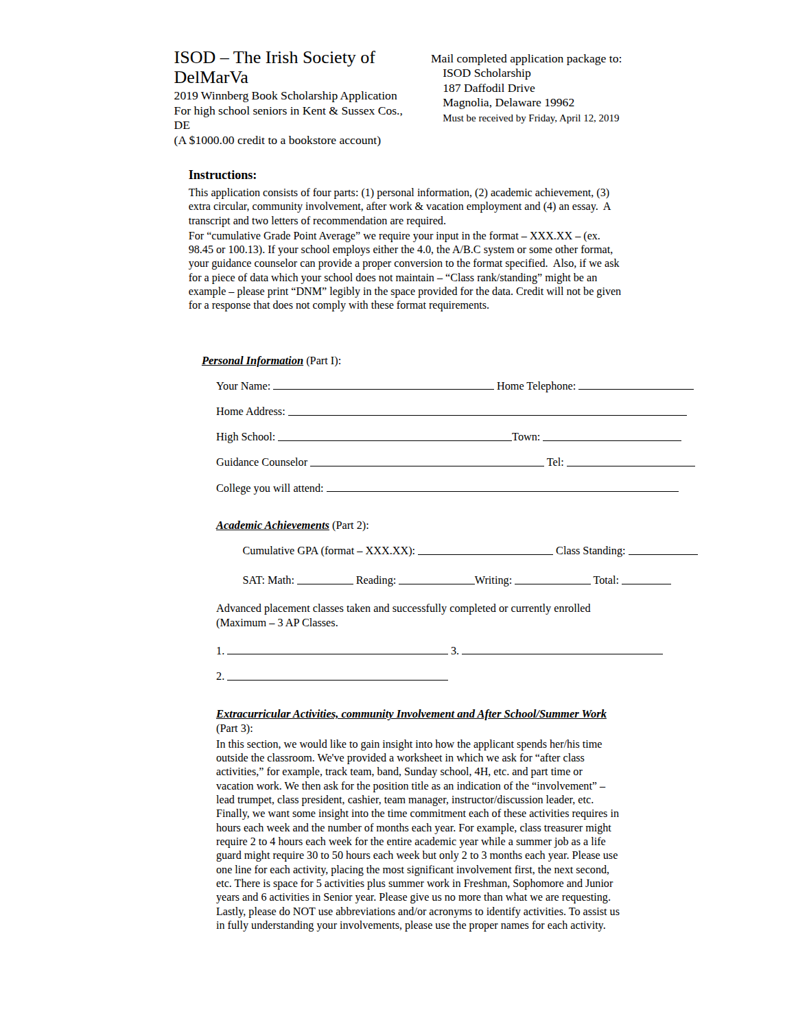ISOD – The Irish Society of DelMarVa
2019 Winnberg Book Scholarship Application
For high school seniors in Kent & Sussex Cos., DE
(A $1000.00 credit to a bookstore account)
Mail completed application package to: ISOD Scholarship 187 Daffodil Drive Magnolia, Delaware 19962 Must be received by Friday, April 12, 2019
Instructions:
This application consists of four parts: (1) personal information, (2) academic achievement, (3) extra circular, community involvement, after work & vacation employment and (4) an essay. A transcript and two letters of recommendation are required.
For “cumulative Grade Point Average” we require your input in the format – XXX.XX – (ex. 98.45 or 100.13). If your school employs either the 4.0, the A/B.C system or some other format, your guidance counselor can provide a proper conversion to the format specified. Also, if we ask for a piece of data which your school does not maintain – “Class rank/standing” might be an example – please print “DNM” legibly in the space provided for the data. Credit will not be given for a response that does not comply with these format requirements.
Personal Information (Part I):
Your Name: Home Telephone:
Home Address:
High School: Town:
Guidance Counselor Tel:
College you will attend:
Academic Achievements (Part 2):
Cumulative GPA (format – XXX.XX): Class Standing:
SAT: Math: Reading: Writing: Total:
Advanced placement classes taken and successfully completed or currently enrolled (Maximum – 3 AP Classes.
1. 3.
2.
Extracurricular Activities, community Involvement and After School/Summer Work (Part 3):
In this section, we would like to gain insight into how the applicant spends her/his time outside the classroom. We've provided a worksheet in which we ask for “after class activities,” for example, track team, band, Sunday school, 4H, etc. and part time or vacation work. We then ask for the position title as an indication of the “involvement” – lead trumpet, class president, cashier, team manager, instructor/discussion leader, etc. Finally, we want some insight into the time commitment each of these activities requires in hours each week and the number of months each year. For example, class treasurer might require 2 to 4 hours each week for the entire academic year while a summer job as a life guard might require 30 to 50 hours each week but only 2 to 3 months each year. Please use one line for each activity, placing the most significant involvement first, the next second, etc. There is space for 5 activities plus summer work in Freshman, Sophomore and Junior years and 6 activities in Senior year. Please give us no more than what we are requesting. Lastly, please do NOT use abbreviations and/or acronyms to identify activities. To assist us in fully understanding your involvements, please use the proper names for each activity.